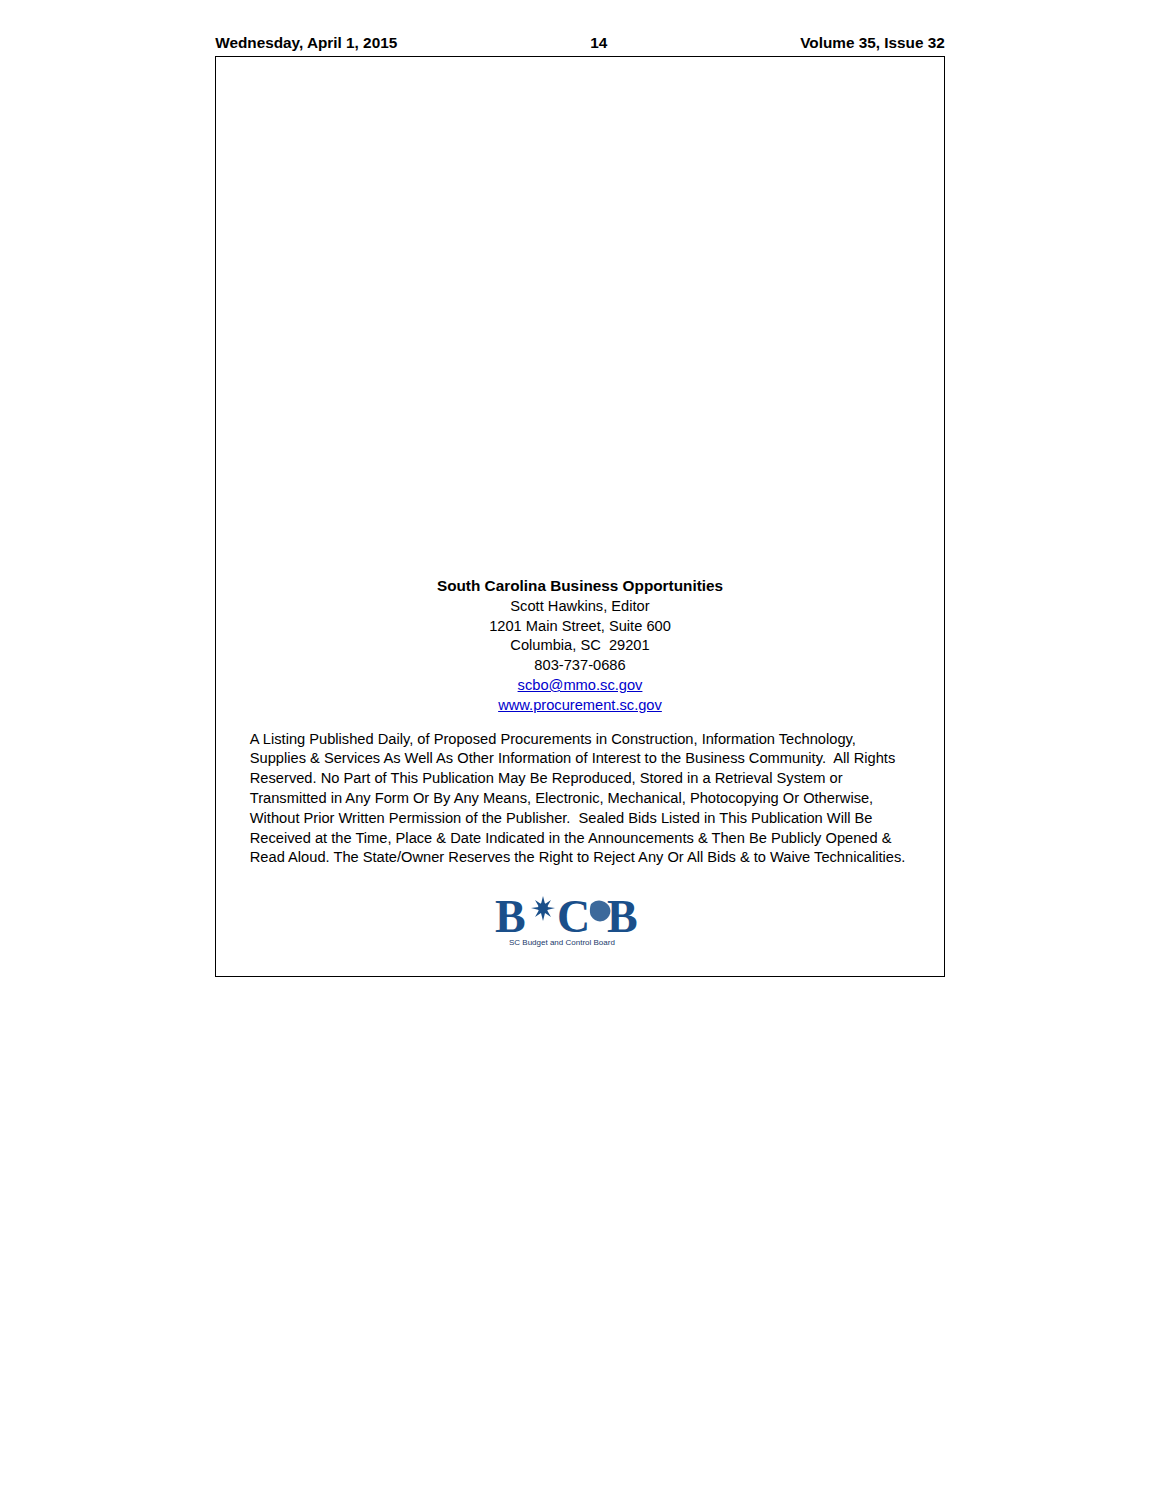Wednesday, April 1, 2015
14
Volume 35, Issue 32
South Carolina Business Opportunities
Scott Hawkins, Editor
1201 Main Street, Suite 600
Columbia, SC 29201
803-737-0686
scbo@mmo.sc.gov
www.procurement.sc.gov
A Listing Published Daily, of Proposed Procurements in Construction, Information Technology, Supplies & Services As Well As Other Information of Interest to the Business Community. All Rights Reserved. No Part of This Publication May Be Reproduced, Stored in a Retrieval System or Transmitted in Any Form Or By Any Means, Electronic, Mechanical, Photocopying Or Otherwise, Without Prior Written Permission of the Publisher. Sealed Bids Listed in This Publication Will Be Received at the Time, Place & Date Indicated in the Announcements & Then Be Publicly Opened & Read Aloud. The State/Owner Reserves the Right to Reject Any Or All Bids & to Waive Technicalities.
B C B SC Budget and Control Board